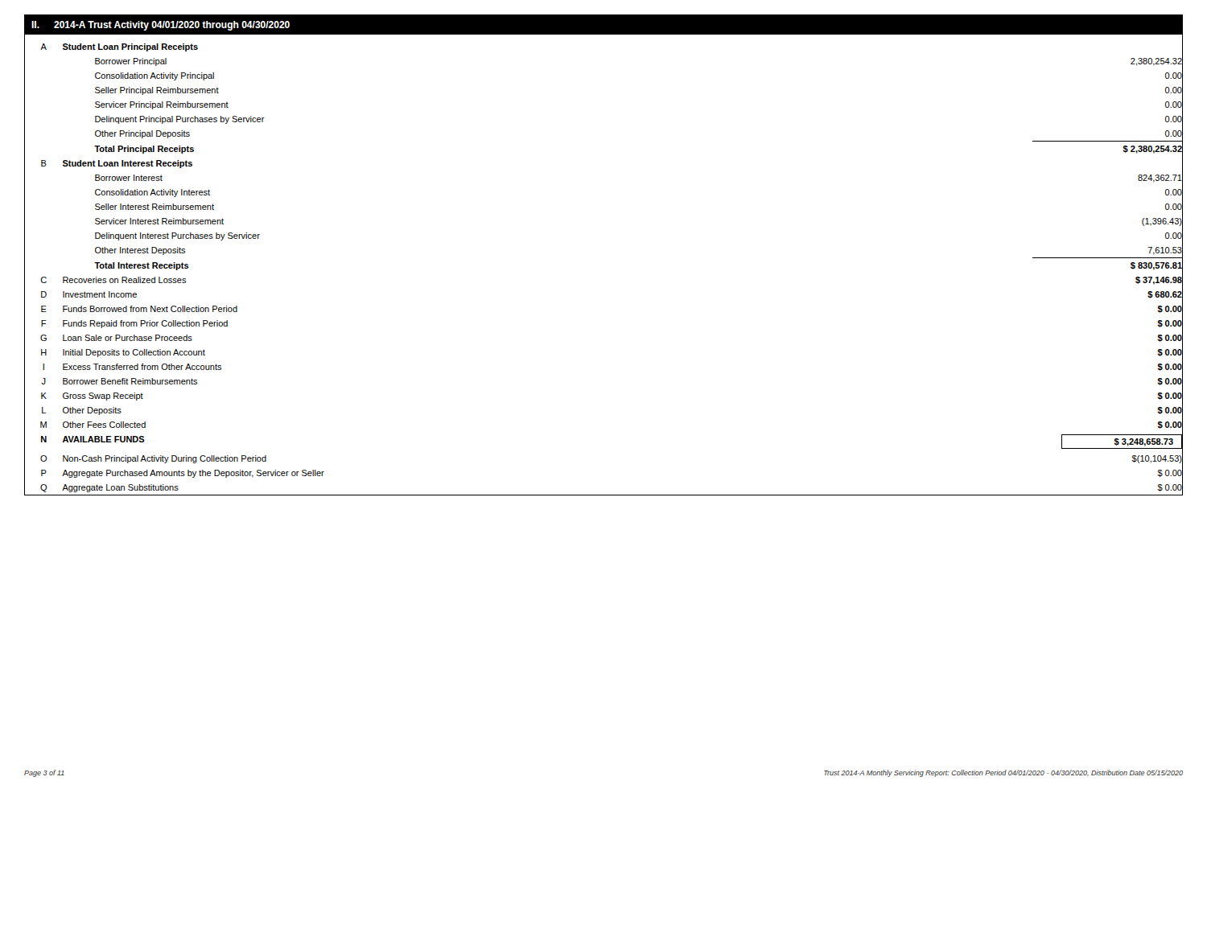II. 2014-A Trust Activity 04/01/2020 through 04/30/2020
| A | Student Loan Principal Receipts | |
| | Borrower Principal | 2,380,254.32 |
| | Consolidation Activity Principal | 0.00 |
| | Seller Principal Reimbursement | 0.00 |
| | Servicer Principal Reimbursement | 0.00 |
| | Delinquent Principal Purchases by Servicer | 0.00 |
| | Other Principal Deposits | 0.00 |
| | Total Principal Receipts | $ 2,380,254.32 |
| B | Student Loan Interest Receipts | |
| | Borrower Interest | 824,362.71 |
| | Consolidation Activity Interest | 0.00 |
| | Seller Interest Reimbursement | 0.00 |
| | Servicer Interest Reimbursement | (1,396.43) |
| | Delinquent Interest Purchases by Servicer | 0.00 |
| | Other Interest Deposits | 7,610.53 |
| | Total Interest Receipts | $ 830,576.81 |
| C | Recoveries on Realized Losses | $ 37,146.98 |
| D | Investment Income | $ 680.62 |
| E | Funds Borrowed from Next Collection Period | $ 0.00 |
| F | Funds Repaid from Prior Collection Period | $ 0.00 |
| G | Loan Sale or Purchase Proceeds | $ 0.00 |
| H | Initial Deposits to Collection Account | $ 0.00 |
| I | Excess Transferred from Other Accounts | $ 0.00 |
| J | Borrower Benefit Reimbursements | $ 0.00 |
| K | Gross Swap Receipt | $ 0.00 |
| L | Other Deposits | $ 0.00 |
| M | Other Fees Collected | $ 0.00 |
| N | AVAILABLE FUNDS | $ 3,248,658.73 |
| O | Non-Cash Principal Activity During Collection Period | $(10,104.53) |
| P | Aggregate Purchased Amounts by the Depositor, Servicer or Seller | $ 0.00 |
| Q | Aggregate Loan Substitutions | $ 0.00 |
Page 3 of 11
Trust 2014-A Monthly Servicing Report: Collection Period 04/01/2020 - 04/30/2020, Distribution Date 05/15/2020